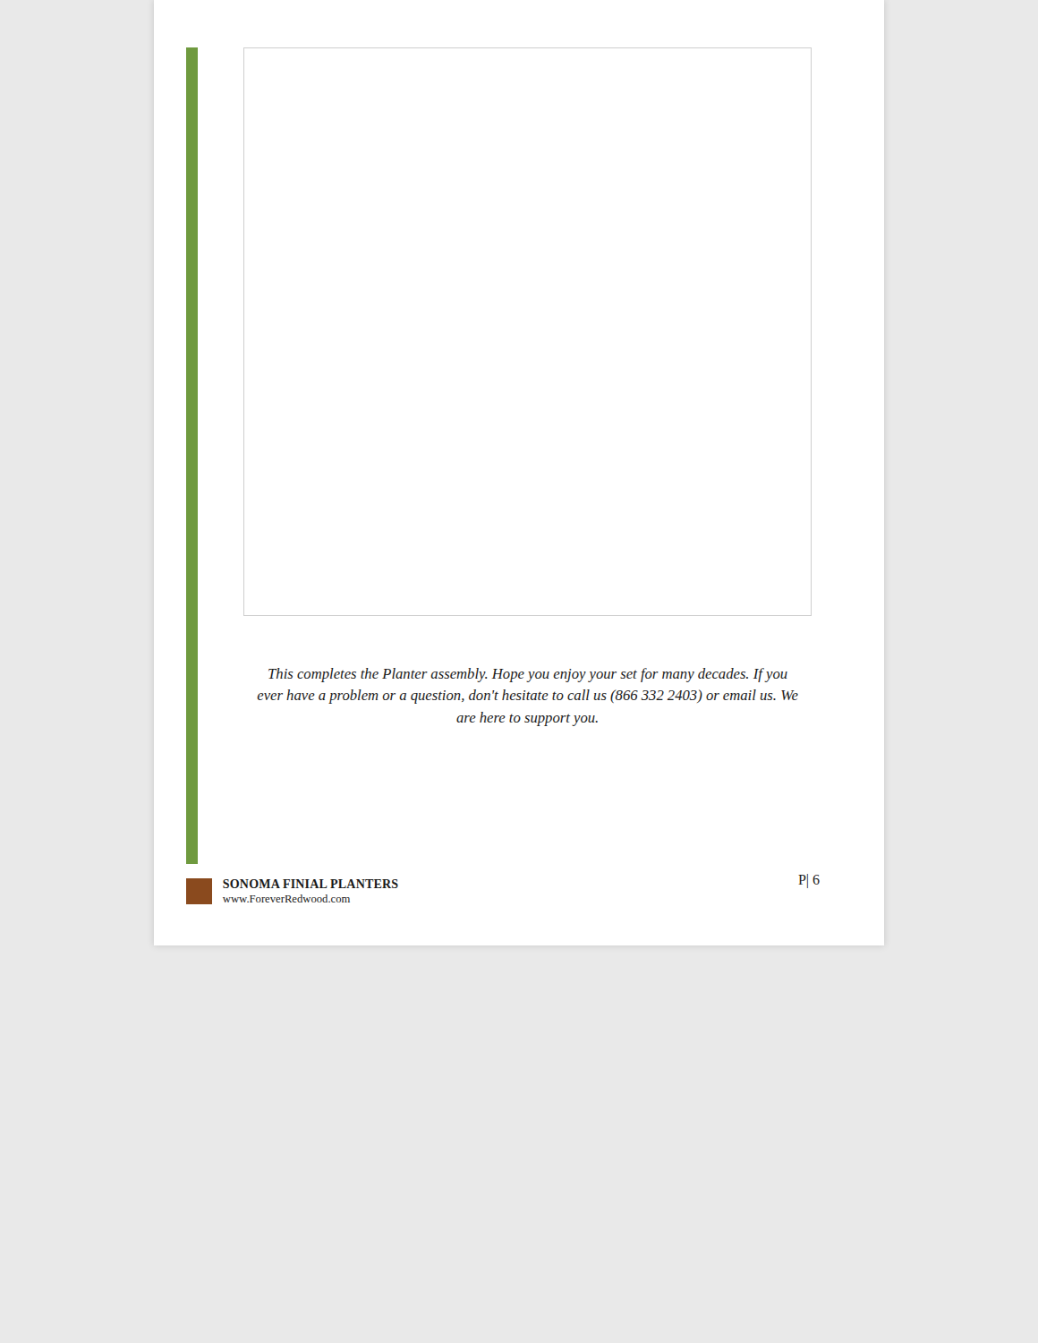This completes the Planter assembly. Hope you enjoy your set for many decades. If you ever have a problem or a question, don't hesitate to call us (866 332 2403) or email us. We are here to support you.
Sonoma Finial Planters
www.ForeverRedwood.com
P| 6